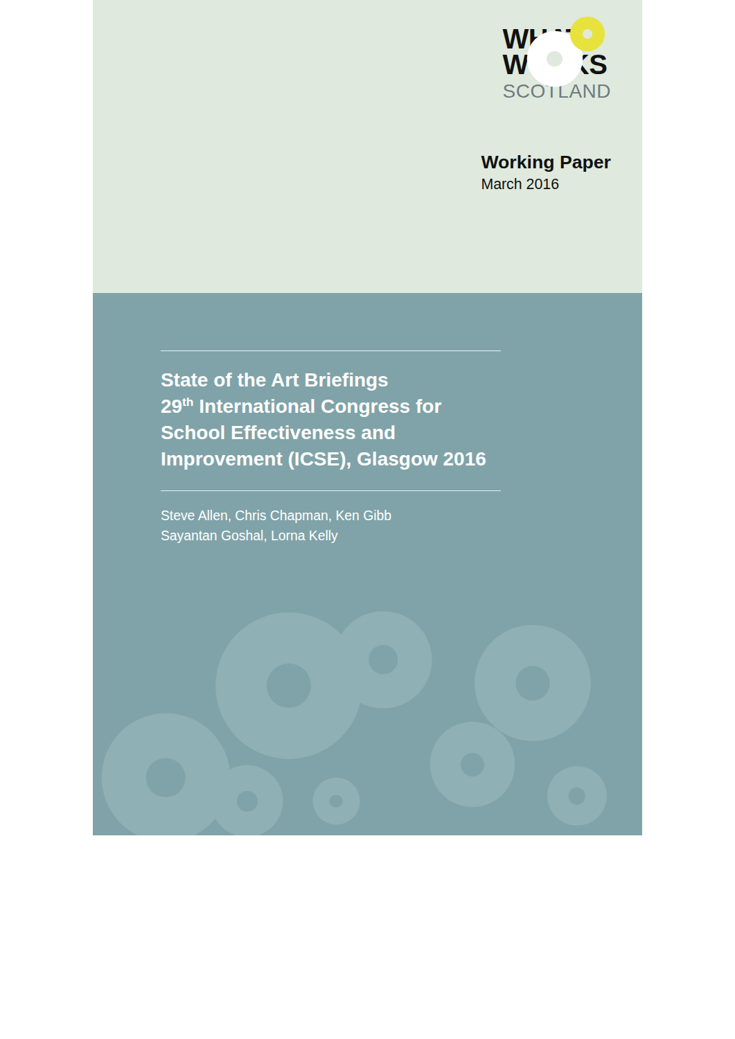WHAT
WORKS
SCOTLAND
Working Paper
March 2016
State of the Art Briefings
29th International Congress for School Effectiveness and Improvement (ICSE), Glasgow 2016
Steve Allen, Chris Chapman, Ken Gibb
Sayantan Goshal, Lorna Kelly